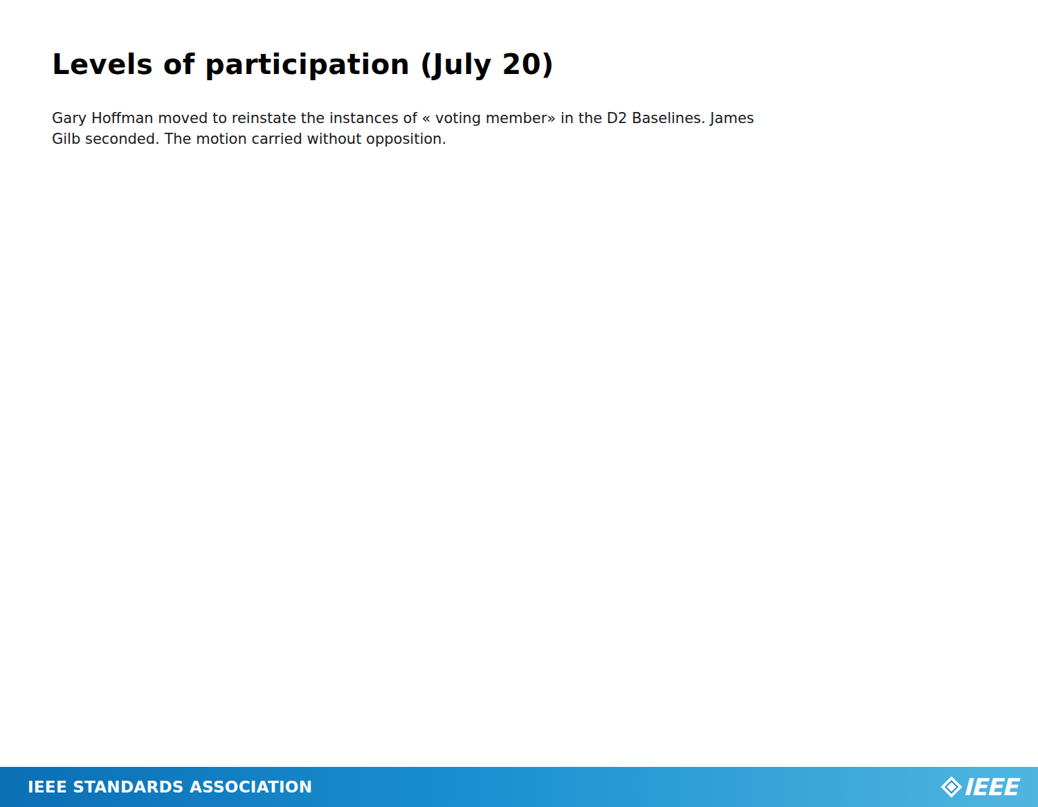Levels of participation (July 20)
Gary Hoffman moved to reinstate the instances of « voting member» in the D2 Baselines. James Gilb seconded. The motion carried without opposition.
IEEE STANDARDS ASSOCIATION
IEEE
3